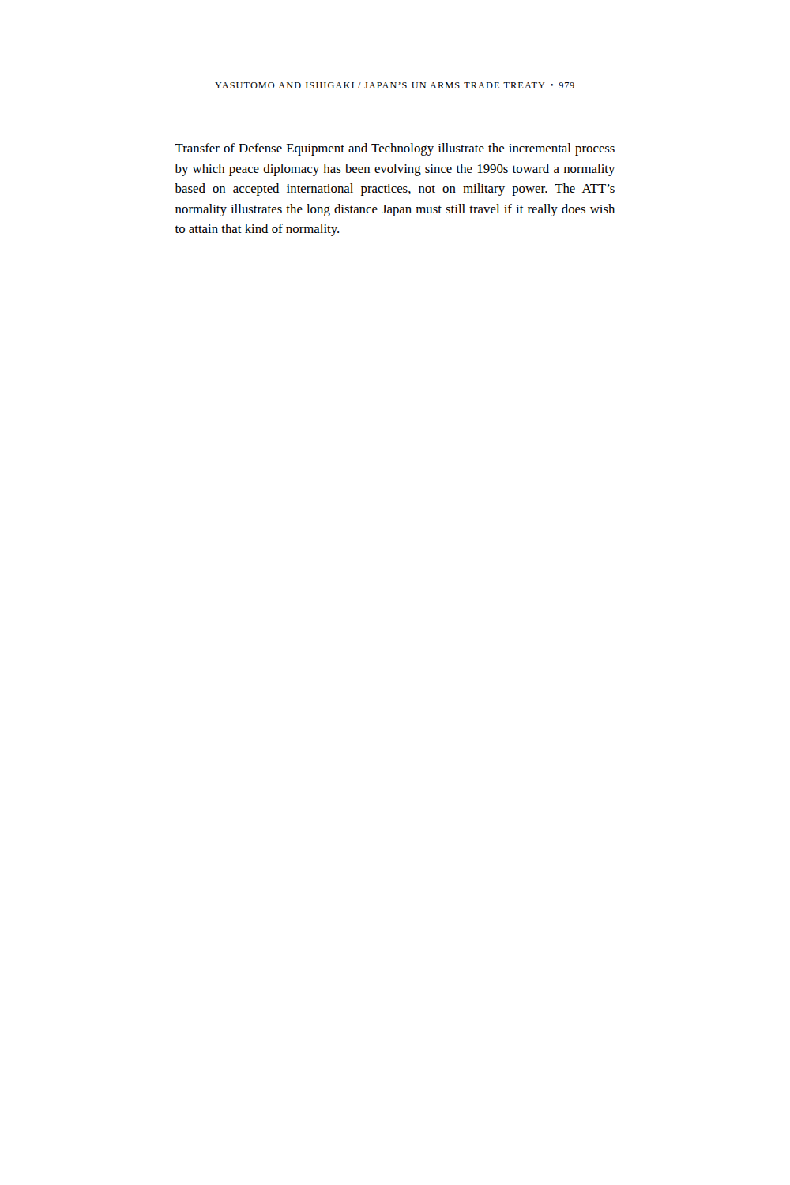Yasutomo and Ishigaki/Japan’s UN Arms Trade Treaty•979
Transfer of Defense Equipment and Technology illustrate the incremental process by which peace diplomacy has been evolving since the 1990s toward a normality based on accepted international practices, not on military power. The ATT’s normality illustrates the long distance Japan must still travel if it really does wish to attain that kind of normality.